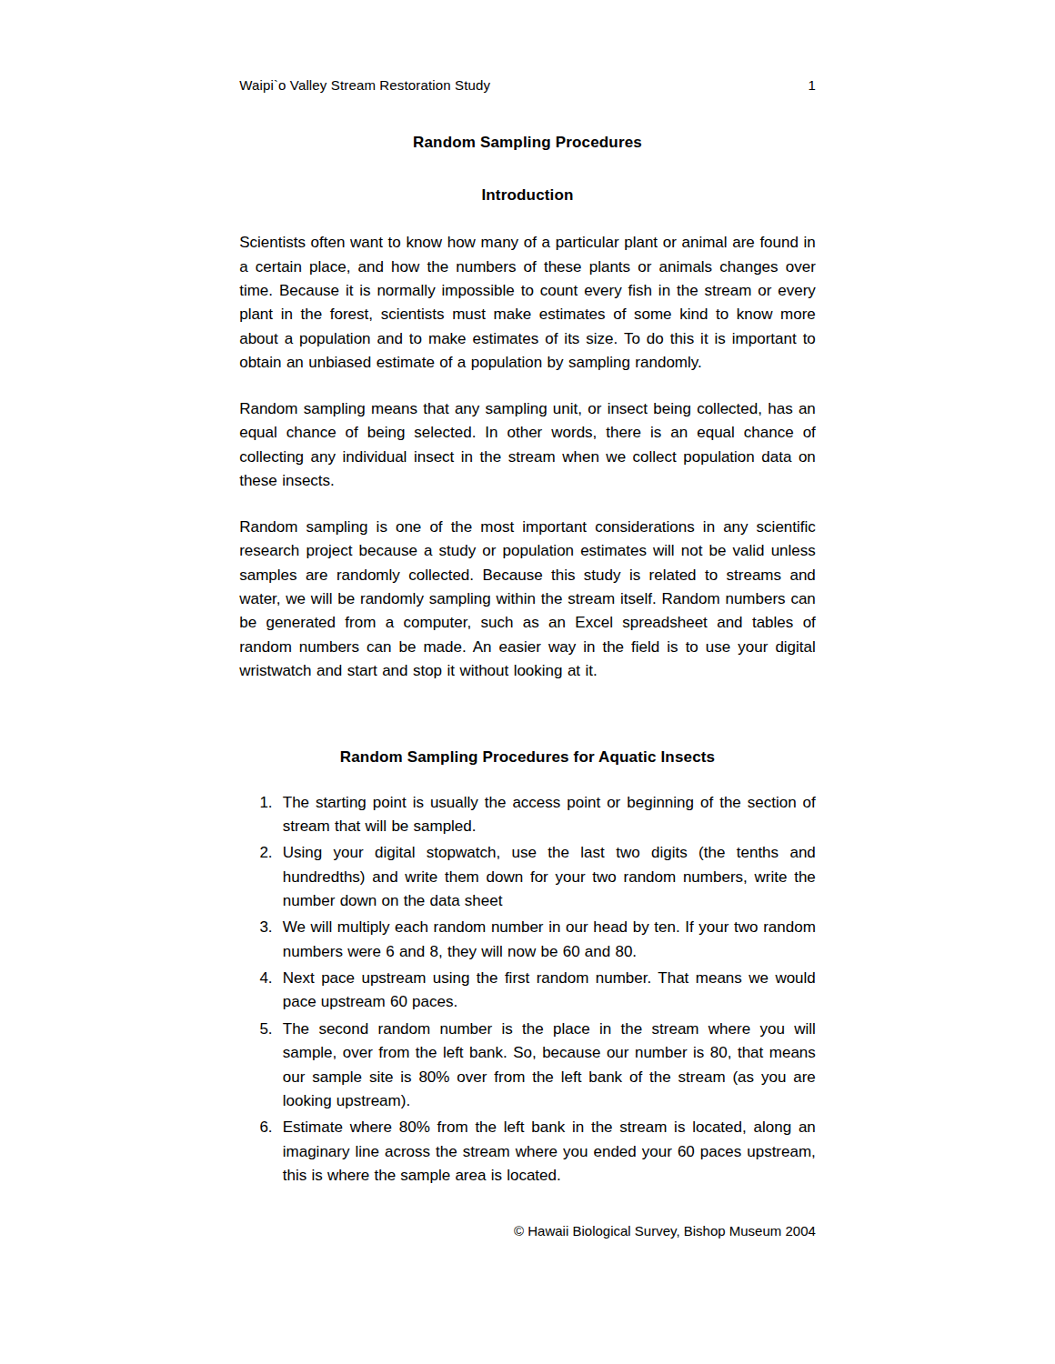Waipi`o Valley Stream Restoration Study 1
Random Sampling Procedures
Introduction
Scientists often want to know how many of a particular plant or animal are found in a certain place, and how the numbers of these plants or animals changes over time. Because it is normally impossible to count every fish in the stream or every plant in the forest, scientists must make estimates of some kind to know more about a population and to make estimates of its size. To do this it is important to obtain an unbiased estimate of a population by sampling randomly.
Random sampling means that any sampling unit, or insect being collected, has an equal chance of being selected. In other words, there is an equal chance of collecting any individual insect in the stream when we collect population data on these insects.
Random sampling is one of the most important considerations in any scientific research project because a study or population estimates will not be valid unless samples are randomly collected. Because this study is related to streams and water, we will be randomly sampling within the stream itself. Random numbers can be generated from a computer, such as an Excel spreadsheet and tables of random numbers can be made. An easier way in the field is to use your digital wristwatch and start and stop it without looking at it.
Random Sampling Procedures for Aquatic Insects
The starting point is usually the access point or beginning of the section of stream that will be sampled.
Using your digital stopwatch, use the last two digits (the tenths and hundredths) and write them down for your two random numbers, write the number down on the data sheet
We will multiply each random number in our head by ten. If your two random numbers were 6 and 8, they will now be 60 and 80.
Next pace upstream using the first random number. That means we would pace upstream 60 paces.
The second random number is the place in the stream where you will sample, over from the left bank. So, because our number is 80, that means our sample site is 80% over from the left bank of the stream (as you are looking upstream).
Estimate where 80% from the left bank in the stream is located, along an imaginary line across the stream where you ended your 60 paces upstream, this is where the sample area is located.
© Hawaii Biological Survey, Bishop Museum 2004